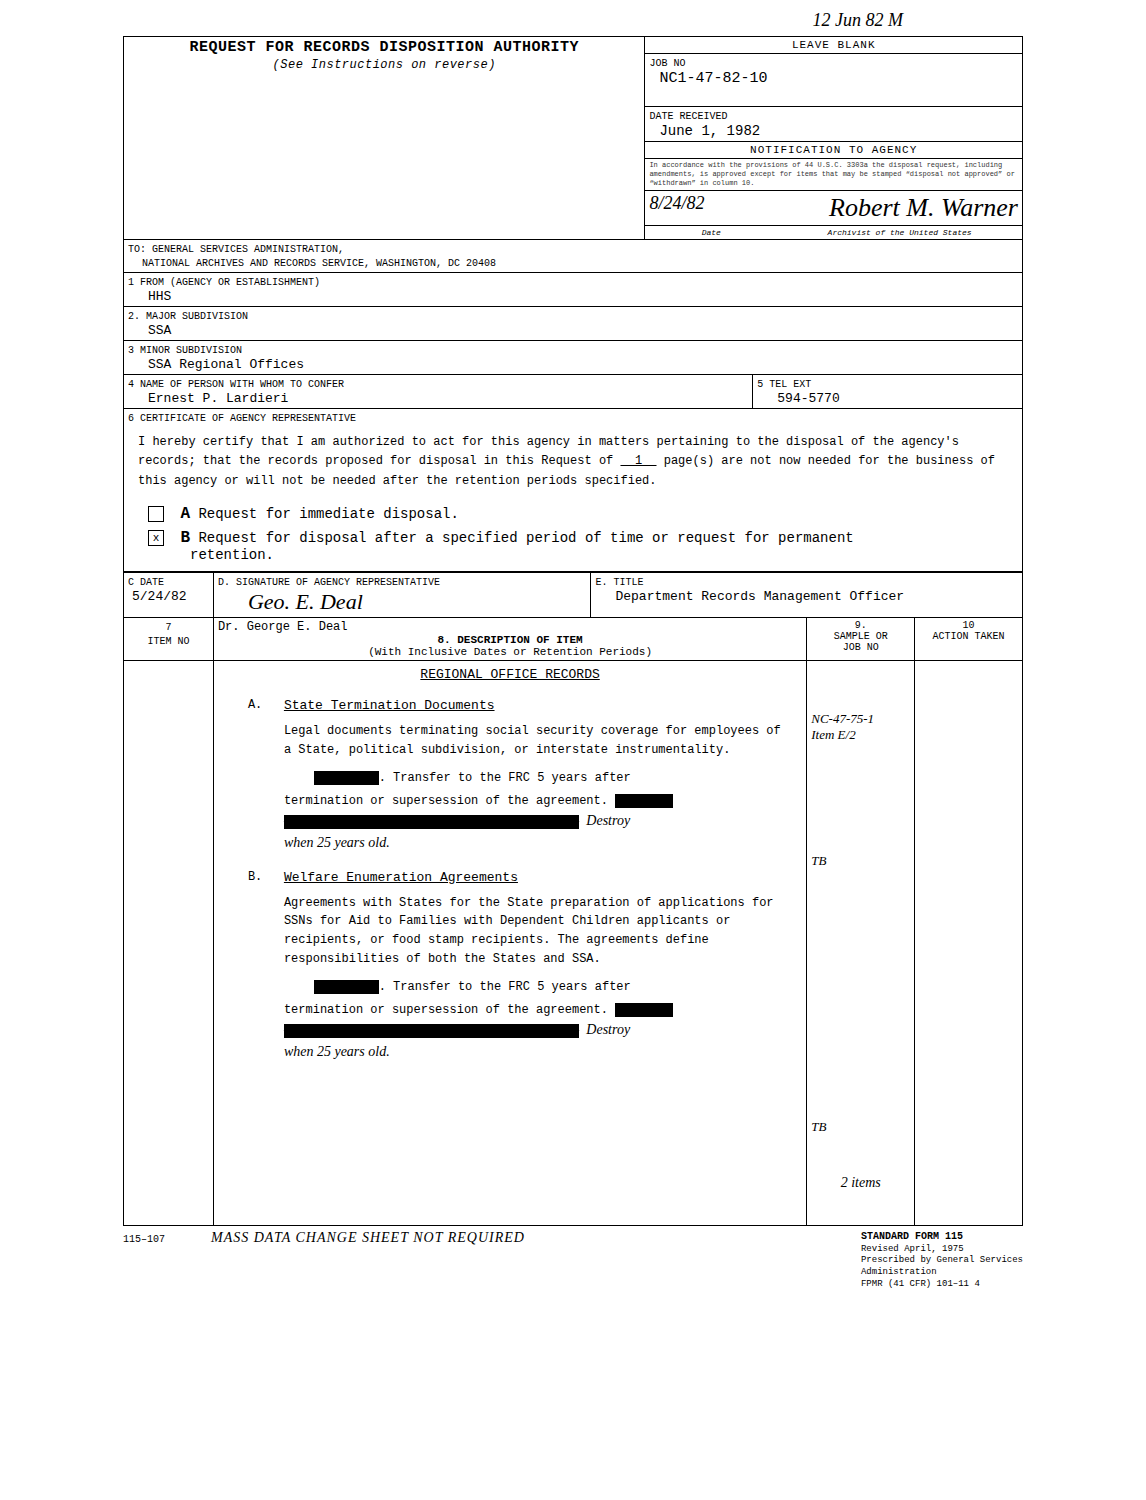12 Jun 82 M
| REQUEST FOR RECORDS DISPOSITION AUTHORITY (See Instructions on reverse) | / LEAVE BLANK / / JOB NO NC1-47-82-10 / / DATE RECEIVED June 1, 1982 / / NOTIFICATION TO AGENCY / / In accordance with the provisions of 44 U.S.C. 3303a the disposal request, including amendments, is approved except for items that may be stamped “disposal not approved” or “withdrawn” in column 10. / / / 8/24/82 / Robert M. Warner / / Date / Archivist of the United States / / |
| TO: GENERAL SERVICES ADMINISTRATION, NATIONAL ARCHIVES AND RECORDS SERVICE, WASHINGTON, DC 20408 |
| 1 FROM (AGENCY OR ESTABLISHMENT) HHS |
| 2. MAJOR SUBDIVISION SSA |
| 3 MINOR SUBDIVISION SSA Regional Offices |
| 4 NAME OF PERSON WITH WHOM TO CONFER Ernest P. Lardieri | 5 TEL EXT 594-5770 |
| 6 CERTIFICATE OF AGENCY REPRESENTATIVE I hereby certify that I am authorized to act for this agency in matters pertaining to the disposal of the agency's records; that the records proposed for disposal in this Request of 1 page(s) are not now needed for the business of this agency or will not be needed after the retention periods specified. A Request for immediate disposal. x B Request for disposal after a specified period of time or request for permanent retention. |
| C DATE 5/24/82 | D. SIGNATURE OF AGENCY REPRESENTATIVE Geo. E. Deal | E. TITLE Department Records Management Officer |
| 7 ITEM NO | Dr. George E. Deal 8. DESCRIPTION OF ITEM (With Inclusive Dates or Retention Periods) | 9. SAMPLE OR JOB NO | 10 ACTION TAKEN |
| | REGIONAL OFFICE RECORDS / A. / State Termination Documents Legal documents terminating social security coverage for employees of a State, political subdivision, or interstate instrumentality. PERMANENT . Transfer to the FRC 5 years after termination or supersession of the agreement. Offer to the National Archives 5 years thereafter. Destroy when 25 years old. / / B. / Welfare Enumeration Agreements Agreements with States for the State preparation of applications for SSNs for Aid to Families with Dependent Children applicants or recipients, or food stamp recipients. The agreements define responsibilities of both the States and SSA. PERMANENT . Transfer to the FRC 5 years after termination or supersession of the agreement. Offer to the National Archives 5 years thereafter. Destroy when 25 years old. / | NC-47-75-1 Item E/2 TB TB 2 items | |
115–107 MASS DATA CHANGE SHEET NOT REQUIRED
STANDARD FORM 115
Revised April, 1975
Prescribed by General Services
Administration
FPMR (41 CFR) 101–11 4